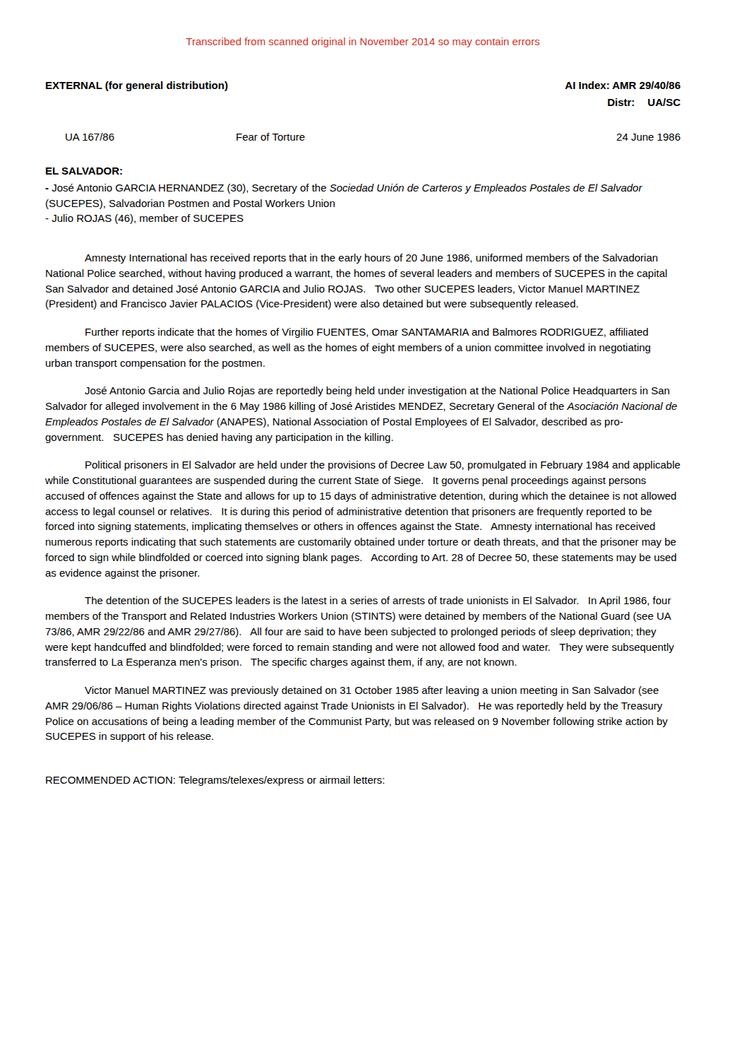Transcribed from scanned original in November 2014 so may contain errors
EXTERNAL (for general distribution)
AI Index: AMR 29/40/86 Distr: UA/SC
UA 167/86
Fear of Torture
24 June 1986
EL SALVADOR:
- José Antonio GARCIA HERNANDEZ (30), Secretary of the Sociedad Unión de Carteros y Empleados Postales de El Salvador (SUCEPES), Salvadorian Postmen and Postal Workers Union
- Julio ROJAS (46), member of SUCEPES
Amnesty International has received reports that in the early hours of 20 June 1986, uniformed members of the Salvadorian National Police searched, without having produced a warrant, the homes of several leaders and members of SUCEPES in the capital San Salvador and detained José Antonio GARCIA and Julio ROJAS. Two other SUCEPES leaders, Victor Manuel MARTINEZ (President) and Francisco Javier PALACIOS (Vice-President) were also detained but were subsequently released.
Further reports indicate that the homes of Virgilio FUENTES, Omar SANTAMARIA and Balmores RODRIGUEZ, affiliated members of SUCEPES, were also searched, as well as the homes of eight members of a union committee involved in negotiating urban transport compensation for the postmen.
José Antonio Garcia and Julio Rojas are reportedly being held under investigation at the National Police Headquarters in San Salvador for alleged involvement in the 6 May 1986 killing of José Aristides MENDEZ, Secretary General of the Asociación Nacional de Empleados Postales de El Salvador (ANAPES), National Association of Postal Employees of El Salvador, described as pro-government. SUCEPES has denied having any participation in the killing.
Political prisoners in El Salvador are held under the provisions of Decree Law 50, promulgated in February 1984 and applicable while Constitutional guarantees are suspended during the current State of Siege. It governs penal proceedings against persons accused of offences against the State and allows for up to 15 days of administrative detention, during which the detainee is not allowed access to legal counsel or relatives. It is during this period of administrative detention that prisoners are frequently reported to be forced into signing statements, implicating themselves or others in offences against the State. Amnesty international has received numerous reports indicating that such statements are customarily obtained under torture or death threats, and that the prisoner may be forced to sign while blindfolded or coerced into signing blank pages. According to Art. 28 of Decree 50, these statements may be used as evidence against the prisoner.
The detention of the SUCEPES leaders is the latest in a series of arrests of trade unionists in El Salvador. In April 1986, four members of the Transport and Related Industries Workers Union (STINTS) were detained by members of the National Guard (see UA 73/86, AMR 29/22/86 and AMR 29/27/86). All four are said to have been subjected to prolonged periods of sleep deprivation; they were kept handcuffed and blindfolded; were forced to remain standing and were not allowed food and water. They were subsequently transferred to La Esperanza men's prison. The specific charges against them, if any, are not known.
Victor Manuel MARTINEZ was previously detained on 31 October 1985 after leaving a union meeting in San Salvador (see AMR 29/06/86 – Human Rights Violations directed against Trade Unionists in El Salvador). He was reportedly held by the Treasury Police on accusations of being a leading member of the Communist Party, but was released on 9 November following strike action by SUCEPES in support of his release.
RECOMMENDED ACTION: Telegrams/telexes/express or airmail letters: